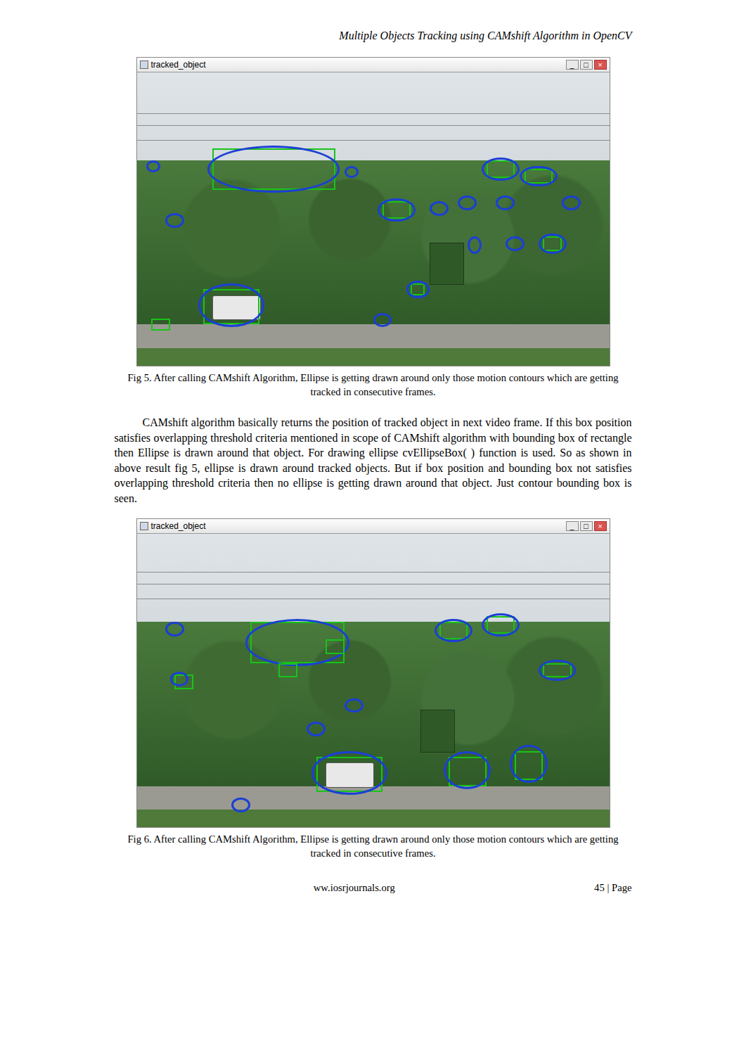Multiple Objects Tracking using CAMshift Algorithm in OpenCV
tracked_object _□×
Fig 5. After calling CAMshift Algorithm, Ellipse is getting drawn around only those motion contours which are getting tracked in consecutive frames.
CAMshift algorithm basically returns the position of tracked object in next video frame. If this box position satisfies overlapping threshold criteria mentioned in scope of CAMshift algorithm with bounding box of rectangle then Ellipse is drawn around that object. For drawing ellipse cvEllipseBox( ) function is used. So as shown in above result fig 5, ellipse is drawn around tracked objects. But if box position and bounding box not satisfies overlapping threshold criteria then no ellipse is getting drawn around that object. Just contour bounding box is seen.
tracked_object _□×
Fig 6. After calling CAMshift Algorithm, Ellipse is getting drawn around only those motion contours which are getting tracked in consecutive frames.
ww.iosrjournals.org 45 | Page